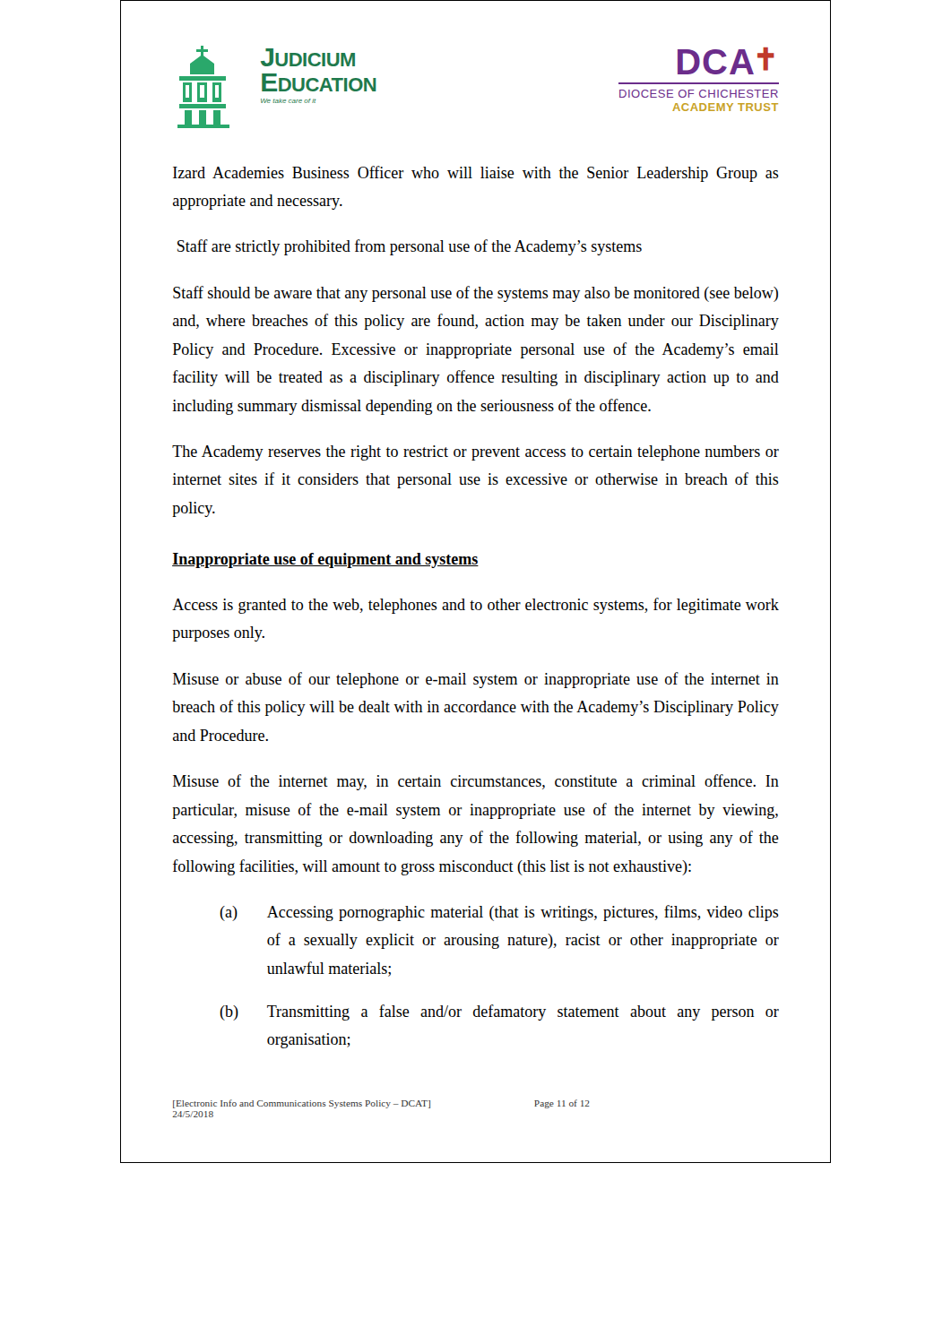JUDICIUM
EDUCATION
We take care of it
DCA✝
DIOCESE OF CHICHESTER
ACADEMY TRUST
Izard Academies Business Officer who will liaise with the Senior Leadership Group as appropriate and necessary.
Staff are strictly prohibited from personal use of the Academy’s systems
Staff should be aware that any personal use of the systems may also be monitored (see below) and, where breaches of this policy are found, action may be taken under our Disciplinary Policy and Procedure. Excessive or inappropriate personal use of the Academy’s email facility will be treated as a disciplinary offence resulting in disciplinary action up to and including summary dismissal depending on the seriousness of the offence.
The Academy reserves the right to restrict or prevent access to certain telephone numbers or internet sites if it considers that personal use is excessive or otherwise in breach of this policy.
Inappropriate use of equipment and systems
Access is granted to the web, telephones and to other electronic systems, for legitimate work purposes only.
Misuse or abuse of our telephone or e-mail system or inappropriate use of the internet in breach of this policy will be dealt with in accordance with the Academy’s Disciplinary Policy and Procedure.
Misuse of the internet may, in certain circumstances, constitute a criminal offence. In particular, misuse of the e-mail system or inappropriate use of the internet by viewing, accessing, transmitting or downloading any of the following material, or using any of the following facilities, will amount to gross misconduct (this list is not exhaustive):
(a) Accessing pornographic material (that is writings, pictures, films, video clips of a sexually explicit or arousing nature), racist or other inappropriate or unlawful materials;
(b) Transmitting a false and/or defamatory statement about any person or organisation;
[Electronic Info and Communications Systems Policy – DCAT]
24/5/2018
Page 11 of 12